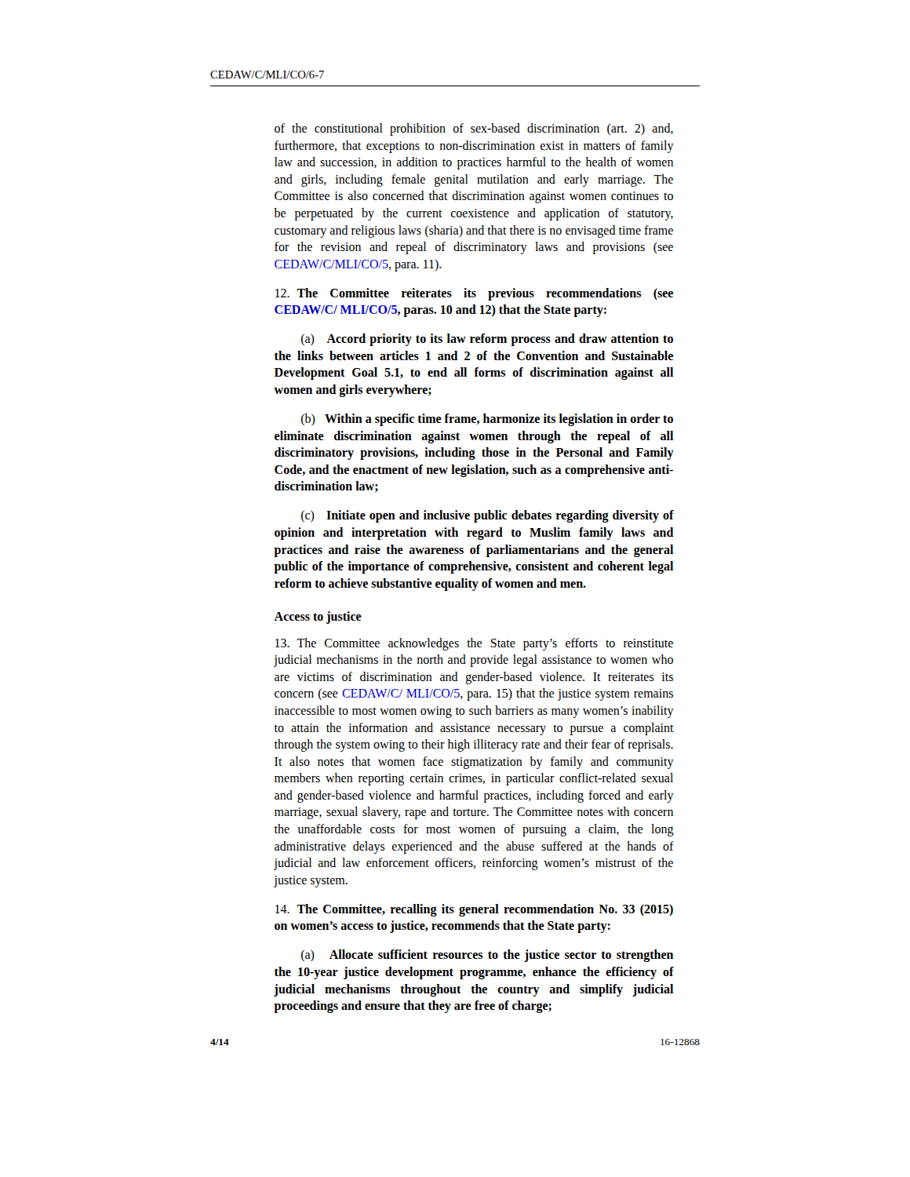CEDAW/C/MLI/CO/6-7
of the constitutional prohibition of sex-based discrimination (art. 2) and, furthermore, that exceptions to non-discrimination exist in matters of family law and succession, in addition to practices harmful to the health of women and girls, including female genital mutilation and early marriage. The Committee is also concerned that discrimination against women continues to be perpetuated by the current coexistence and application of statutory, customary and religious laws (sharia) and that there is no envisaged time frame for the revision and repeal of discriminatory laws and provisions (see CEDAW/C/MLI/CO/5, para. 11).
12. The Committee reiterates its previous recommendations (see CEDAW/C/ MLI/CO/5, paras. 10 and 12) that the State party:
(a) Accord priority to its law reform process and draw attention to the links between articles 1 and 2 of the Convention and Sustainable Development Goal 5.1, to end all forms of discrimination against all women and girls everywhere;
(b) Within a specific time frame, harmonize its legislation in order to eliminate discrimination against women through the repeal of all discriminatory provisions, including those in the Personal and Family Code, and the enactment of new legislation, such as a comprehensive anti-discrimination law;
(c) Initiate open and inclusive public debates regarding diversity of opinion and interpretation with regard to Muslim family laws and practices and raise the awareness of parliamentarians and the general public of the importance of comprehensive, consistent and coherent legal reform to achieve substantive equality of women and men.
Access to justice
13. The Committee acknowledges the State party’s efforts to reinstitute judicial mechanisms in the north and provide legal assistance to women who are victims of discrimination and gender-based violence. It reiterates its concern (see CEDAW/C/ MLI/CO/5, para. 15) that the justice system remains inaccessible to most women owing to such barriers as many women’s inability to attain the information and assistance necessary to pursue a complaint through the system owing to their high illiteracy rate and their fear of reprisals. It also notes that women face stigmatization by family and community members when reporting certain crimes, in particular conflict-related sexual and gender-based violence and harmful practices, including forced and early marriage, sexual slavery, rape and torture. The Committee notes with concern the unaffordable costs for most women of pursuing a claim, the long administrative delays experienced and the abuse suffered at the hands of judicial and law enforcement officers, reinforcing women’s mistrust of the justice system.
14. The Committee, recalling its general recommendation No. 33 (2015) on women’s access to justice, recommends that the State party:
(a) Allocate sufficient resources to the justice sector to strengthen the 10-year justice development programme, enhance the efficiency of judicial mechanisms throughout the country and simplify judicial proceedings and ensure that they are free of charge;
4/14 16-12868